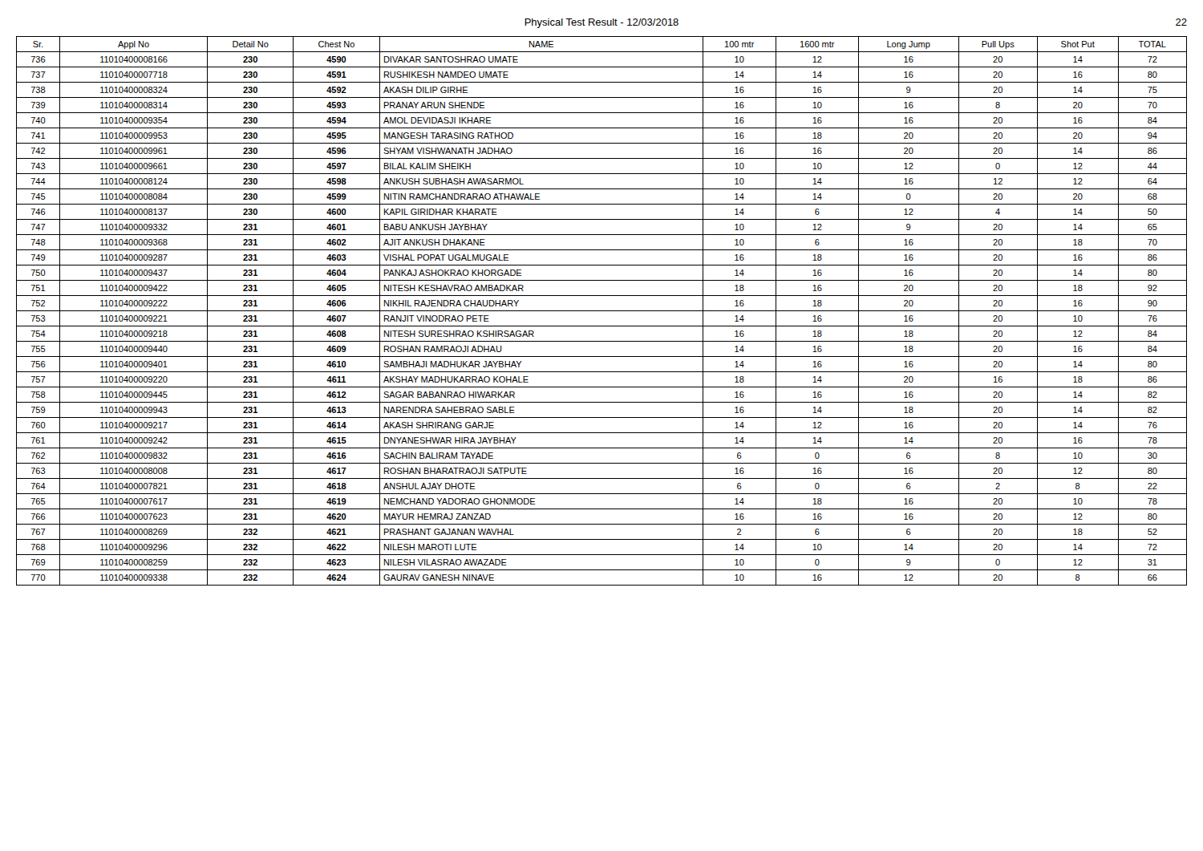Physical Test Result - 12/03/2018 22
| Sr. | Appl No | Detail No | Chest No | NAME | 100 mtr | 1600 mtr | Long Jump | Pull Ups | Shot Put | TOTAL |
| --- | --- | --- | --- | --- | --- | --- | --- | --- | --- | --- |
| 736 | 11010400008166 | 230 | 4590 | DIVAKAR SANTOSHRAO UMATE | 10 | 12 | 16 | 20 | 14 | 72 |
| 737 | 11010400007718 | 230 | 4591 | RUSHIKESH NAMDEO UMATE | 14 | 14 | 16 | 20 | 16 | 80 |
| 738 | 11010400008324 | 230 | 4592 | AKASH DILIP GIRHE | 16 | 16 | 9 | 20 | 14 | 75 |
| 739 | 11010400008314 | 230 | 4593 | PRANAY ARUN SHENDE | 16 | 10 | 16 | 8 | 20 | 70 |
| 740 | 11010400009354 | 230 | 4594 | AMOL DEVIDASJI IKHARE | 16 | 16 | 16 | 20 | 16 | 84 |
| 741 | 11010400009953 | 230 | 4595 | MANGESH TARASING RATHOD | 16 | 18 | 20 | 20 | 20 | 94 |
| 742 | 11010400009961 | 230 | 4596 | SHYAM VISHWANATH JADHAO | 16 | 16 | 20 | 20 | 14 | 86 |
| 743 | 11010400009661 | 230 | 4597 | BILAL KALIM SHEIKH | 10 | 10 | 12 | 0 | 12 | 44 |
| 744 | 11010400008124 | 230 | 4598 | ANKUSH SUBHASH AWASARMOL | 10 | 14 | 16 | 12 | 12 | 64 |
| 745 | 11010400008084 | 230 | 4599 | NITIN RAMCHANDRARAO ATHAWALE | 14 | 14 | 0 | 20 | 20 | 68 |
| 746 | 11010400008137 | 230 | 4600 | KAPIL GIRIDHAR KHARATE | 14 | 6 | 12 | 4 | 14 | 50 |
| 747 | 11010400009332 | 231 | 4601 | BABU ANKUSH JAYBHAY | 10 | 12 | 9 | 20 | 14 | 65 |
| 748 | 11010400009368 | 231 | 4602 | AJIT ANKUSH DHAKANE | 10 | 6 | 16 | 20 | 18 | 70 |
| 749 | 11010400009287 | 231 | 4603 | VISHAL POPAT UGALMUGALE | 16 | 18 | 16 | 20 | 16 | 86 |
| 750 | 11010400009437 | 231 | 4604 | PANKAJ ASHOKRAO KHORGADE | 14 | 16 | 16 | 20 | 14 | 80 |
| 751 | 11010400009422 | 231 | 4605 | NITESH KESHAVRAO AMBADKAR | 18 | 16 | 20 | 20 | 18 | 92 |
| 752 | 11010400009222 | 231 | 4606 | NIKHIL RAJENDRA CHAUDHARY | 16 | 18 | 20 | 20 | 16 | 90 |
| 753 | 11010400009221 | 231 | 4607 | RANJIT VINODRAO PETE | 14 | 16 | 16 | 20 | 10 | 76 |
| 754 | 11010400009218 | 231 | 4608 | NITESH SURESHRAO KSHIRSAGAR | 16 | 18 | 18 | 20 | 12 | 84 |
| 755 | 11010400009440 | 231 | 4609 | ROSHAN RAMRAOJI ADHAU | 14 | 16 | 18 | 20 | 16 | 84 |
| 756 | 11010400009401 | 231 | 4610 | SAMBHAJI MADHUKAR JAYBHAY | 14 | 16 | 16 | 20 | 14 | 80 |
| 757 | 11010400009220 | 231 | 4611 | AKSHAY MADHUKARRAO KOHALE | 18 | 14 | 20 | 16 | 18 | 86 |
| 758 | 11010400009445 | 231 | 4612 | SAGAR BABANRAO HIWARKAR | 16 | 16 | 16 | 20 | 14 | 82 |
| 759 | 11010400009943 | 231 | 4613 | NARENDRA SAHEBRAO SABLE | 16 | 14 | 18 | 20 | 14 | 82 |
| 760 | 11010400009217 | 231 | 4614 | AKASH SHRIRANG GARJE | 14 | 12 | 16 | 20 | 14 | 76 |
| 761 | 11010400009242 | 231 | 4615 | DNYANESHWAR HIRA JAYBHAY | 14 | 14 | 14 | 20 | 16 | 78 |
| 762 | 11010400009832 | 231 | 4616 | SACHIN BALIRAM TAYADE | 6 | 0 | 6 | 8 | 10 | 30 |
| 763 | 11010400008008 | 231 | 4617 | ROSHAN BHARATRAOJI SATPUTE | 16 | 16 | 16 | 20 | 12 | 80 |
| 764 | 11010400007821 | 231 | 4618 | ANSHUL AJAY DHOTE | 6 | 0 | 6 | 2 | 8 | 22 |
| 765 | 11010400007617 | 231 | 4619 | NEMCHAND YADORAO GHONMODE | 14 | 18 | 16 | 20 | 10 | 78 |
| 766 | 11010400007623 | 231 | 4620 | MAYUR HEMRAJ ZANZAD | 16 | 16 | 16 | 20 | 12 | 80 |
| 767 | 11010400008269 | 232 | 4621 | PRASHANT GAJANAN WAVHAL | 2 | 6 | 6 | 20 | 18 | 52 |
| 768 | 11010400009296 | 232 | 4622 | NILESH MAROTI LUTE | 14 | 10 | 14 | 20 | 14 | 72 |
| 769 | 11010400008259 | 232 | 4623 | NILESH VILASRAO AWAZADE | 10 | 0 | 9 | 0 | 12 | 31 |
| 770 | 11010400009338 | 232 | 4624 | GAURAV GANESH NINAVE | 10 | 16 | 12 | 20 | 8 | 66 |